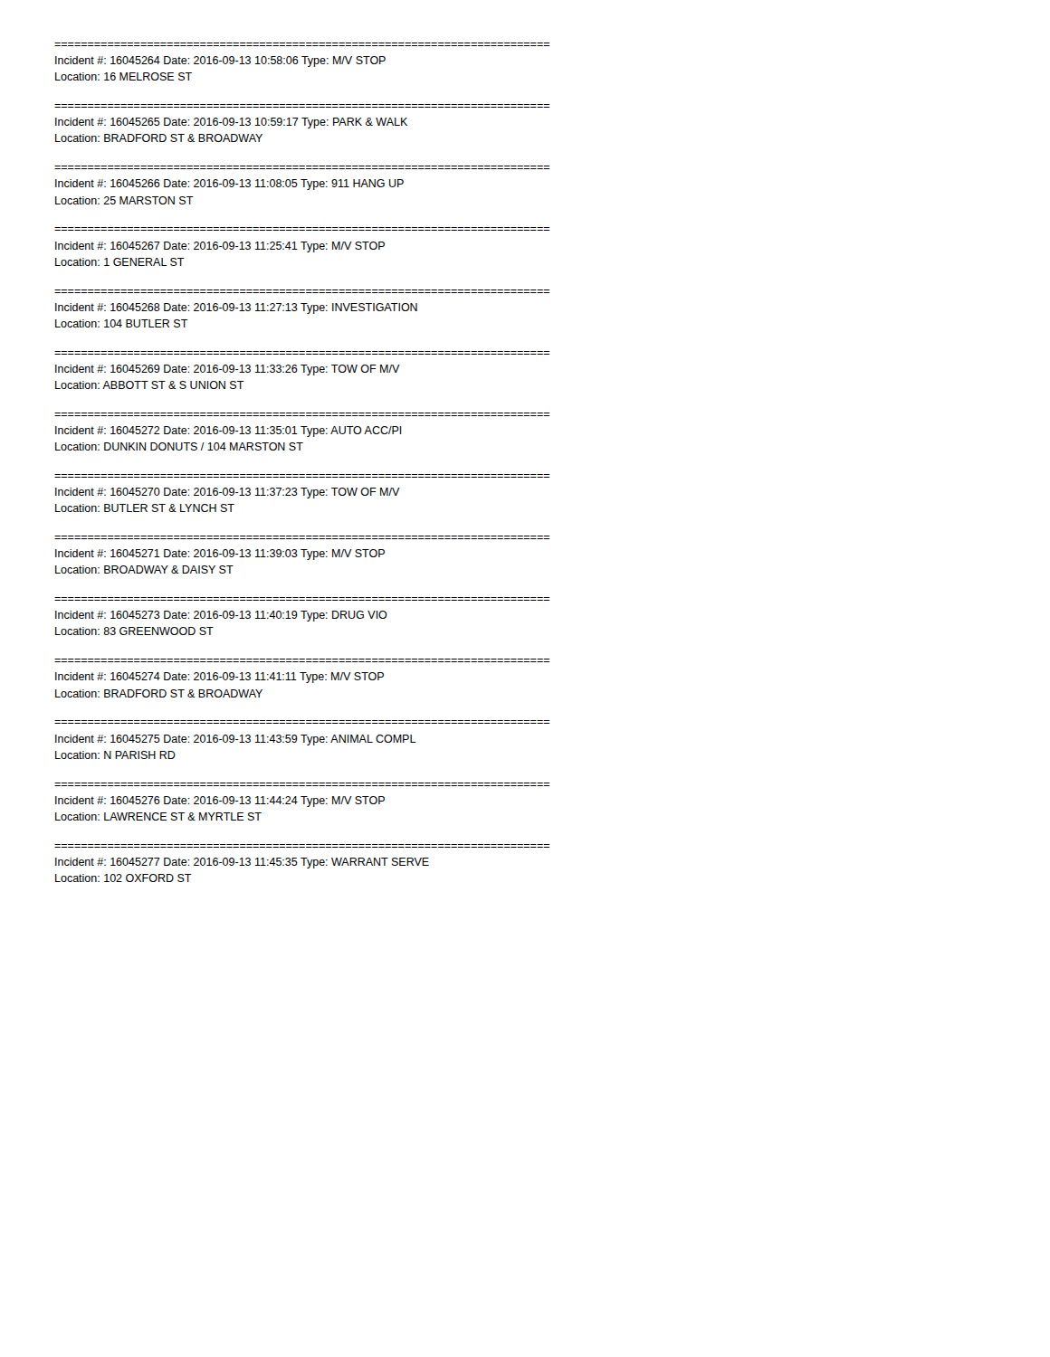===========================================================================
Incident #: 16045264 Date: 2016-09-13 10:58:06 Type: M/V STOP
Location: 16 MELROSE ST
===========================================================================
Incident #: 16045265 Date: 2016-09-13 10:59:17 Type: PARK & WALK
Location: BRADFORD ST & BROADWAY
===========================================================================
Incident #: 16045266 Date: 2016-09-13 11:08:05 Type: 911 HANG UP
Location: 25 MARSTON ST
===========================================================================
Incident #: 16045267 Date: 2016-09-13 11:25:41 Type: M/V STOP
Location: 1 GENERAL ST
===========================================================================
Incident #: 16045268 Date: 2016-09-13 11:27:13 Type: INVESTIGATION
Location: 104 BUTLER ST
===========================================================================
Incident #: 16045269 Date: 2016-09-13 11:33:26 Type: TOW OF M/V
Location: ABBOTT ST & S UNION ST
===========================================================================
Incident #: 16045272 Date: 2016-09-13 11:35:01 Type: AUTO ACC/PI
Location: DUNKIN DONUTS / 104 MARSTON ST
===========================================================================
Incident #: 16045270 Date: 2016-09-13 11:37:23 Type: TOW OF M/V
Location: BUTLER ST & LYNCH ST
===========================================================================
Incident #: 16045271 Date: 2016-09-13 11:39:03 Type: M/V STOP
Location: BROADWAY & DAISY ST
===========================================================================
Incident #: 16045273 Date: 2016-09-13 11:40:19 Type: DRUG VIO
Location: 83 GREENWOOD ST
===========================================================================
Incident #: 16045274 Date: 2016-09-13 11:41:11 Type: M/V STOP
Location: BRADFORD ST & BROADWAY
===========================================================================
Incident #: 16045275 Date: 2016-09-13 11:43:59 Type: ANIMAL COMPL
Location: N PARISH RD
===========================================================================
Incident #: 16045276 Date: 2016-09-13 11:44:24 Type: M/V STOP
Location: LAWRENCE ST & MYRTLE ST
===========================================================================
Incident #: 16045277 Date: 2016-09-13 11:45:35 Type: WARRANT SERVE
Location: 102 OXFORD ST